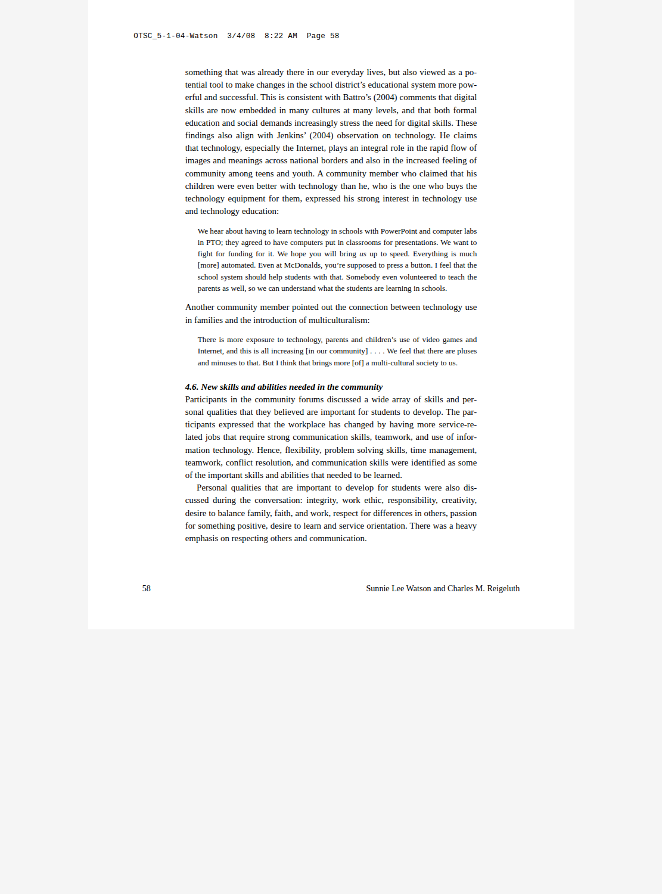OTSC_5-1-04-Watson 3/4/08 8:22 AM Page 58
something that was already there in our everyday lives, but also viewed as a potential tool to make changes in the school district’s educational system more powerful and successful. This is consistent with Battro’s (2004) comments that digital skills are now embedded in many cultures at many levels, and that both formal education and social demands increasingly stress the need for digital skills. These findings also align with Jenkins’ (2004) observation on technology. He claims that technology, especially the Internet, plays an integral role in the rapid flow of images and meanings across national borders and also in the increased feeling of community among teens and youth. A community member who claimed that his children were even better with technology than he, who is the one who buys the technology equipment for them, expressed his strong interest in technology use and technology education:
We hear about having to learn technology in schools with PowerPoint and computer labs in PTO; they agreed to have computers put in classrooms for presentations. We want to fight for funding for it. We hope you will bring us up to speed. Everything is much [more] automated. Even at McDonalds, you’re supposed to press a button. I feel that the school system should help students with that. Somebody even volunteered to teach the parents as well, so we can understand what the students are learning in schools.
Another community member pointed out the connection between technology use in families and the introduction of multiculturalism:
There is more exposure to technology, parents and children’s use of video games and Internet, and this is all increasing [in our community] . . . . We feel that there are pluses and minuses to that. But I think that brings more [of] a multi-cultural society to us.
4.6. New skills and abilities needed in the community
Participants in the community forums discussed a wide array of skills and personal qualities that they believed are important for students to develop. The participants expressed that the workplace has changed by having more service-related jobs that require strong communication skills, teamwork, and use of information technology. Hence, flexibility, problem solving skills, time management, teamwork, conflict resolution, and communication skills were identified as some of the important skills and abilities that needed to be learned.
Personal qualities that are important to develop for students were also discussed during the conversation: integrity, work ethic, responsibility, creativity, desire to balance family, faith, and work, respect for differences in others, passion for something positive, desire to learn and service orientation. There was a heavy emphasis on respecting others and communication.
58 Sunnie Lee Watson and Charles M. Reigeluth